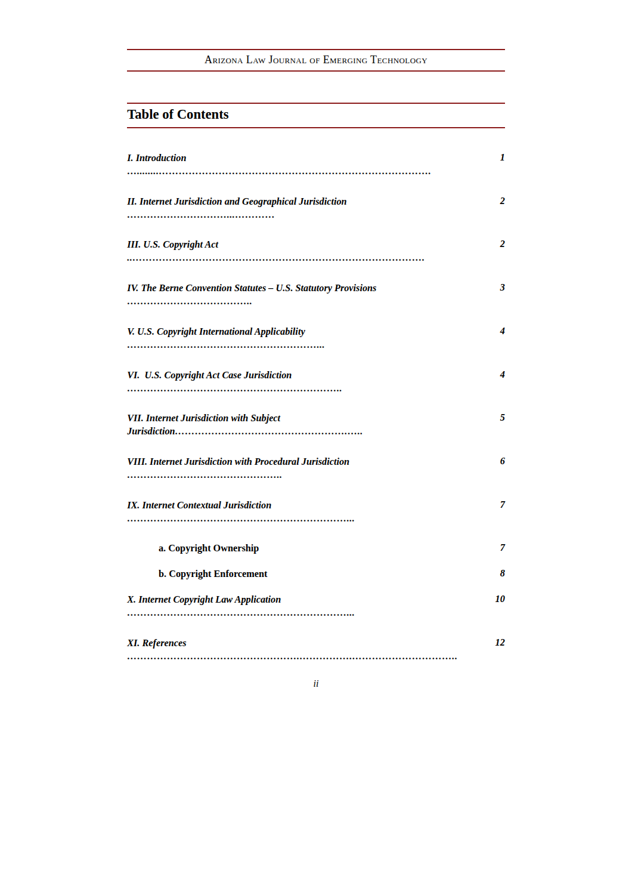Arizona Law Journal of Emerging Technology
Table of Contents
| I. Introduction …........………………………………………………………………………. | 1 |
| II. Internet Jurisdiction and Geographical Jurisdiction …………………………...………… | 2 |
| III. U.S. Copyright Act ..……………………………………………………………………………. | 2 |
| IV. The Berne Convention Statutes – U.S. Statutory Provisions ……………………………….. | 3 |
| V. U.S. Copyright International Applicability …………………………………………………... | 4 |
| VI. U.S. Copyright Act Case Jurisdiction ……………………………………………………….. | 4 |
| VII. Internet Jurisdiction with Subject Jurisdiction …………………………………………….….. | 5 |
| VIII. Internet Jurisdiction with Procedural Jurisdiction ……………………………………….. | 6 |
| IX. Internet Contextual Jurisdiction …………………………………………………………... | 7 |
| a. Copyright Ownership | 7 |
| b. Copyright Enforcement | 8 |
| X. Internet Copyright Law Application …………………………………………………………... | 10 |
| XI. References …………………………………………….…………….………………………….. | 12 |
ii